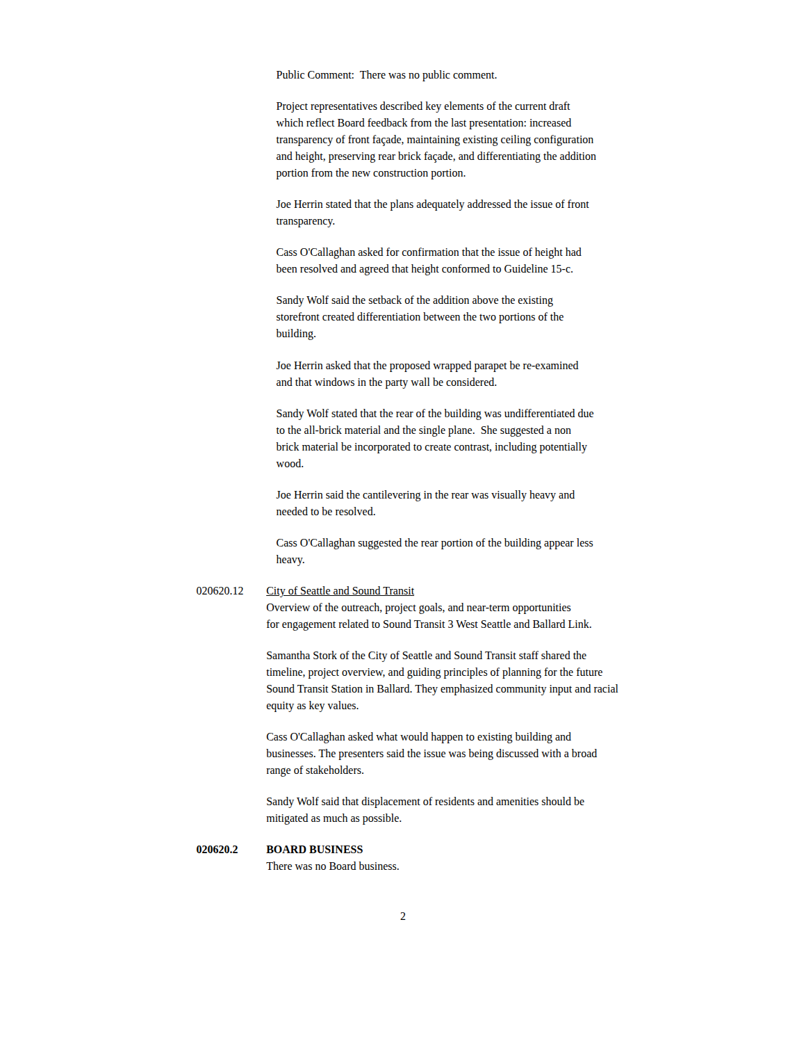Public Comment: There was no public comment.
Project representatives described key elements of the current draft which reflect Board feedback from the last presentation: increased transparency of front façade, maintaining existing ceiling configuration and height, preserving rear brick façade, and differentiating the addition portion from the new construction portion.
Joe Herrin stated that the plans adequately addressed the issue of front transparency.
Cass O'Callaghan asked for confirmation that the issue of height had been resolved and agreed that height conformed to Guideline 15-c.
Sandy Wolf said the setback of the addition above the existing storefront created differentiation between the two portions of the building.
Joe Herrin asked that the proposed wrapped parapet be re-examined and that windows in the party wall be considered.
Sandy Wolf stated that the rear of the building was undifferentiated due to the all-brick material and the single plane. She suggested a non brick material be incorporated to create contrast, including potentially wood.
Joe Herrin said the cantilevering in the rear was visually heavy and needed to be resolved.
Cass O'Callaghan suggested the rear portion of the building appear less heavy.
020620.12
City of Seattle and Sound Transit
Overview of the outreach, project goals, and near-term opportunities
for engagement related to Sound Transit 3 West Seattle and Ballard Link.
Samantha Stork of the City of Seattle and Sound Transit staff shared the timeline, project overview, and guiding principles of planning for the future Sound Transit Station in Ballard. They emphasized community input and racial equity as key values.
Cass O'Callaghan asked what would happen to existing building and businesses. The presenters said the issue was being discussed with a broad range of stakeholders.
Sandy Wolf said that displacement of residents and amenities should be mitigated as much as possible.
020620.2
BOARD BUSINESS
There was no Board business.
2